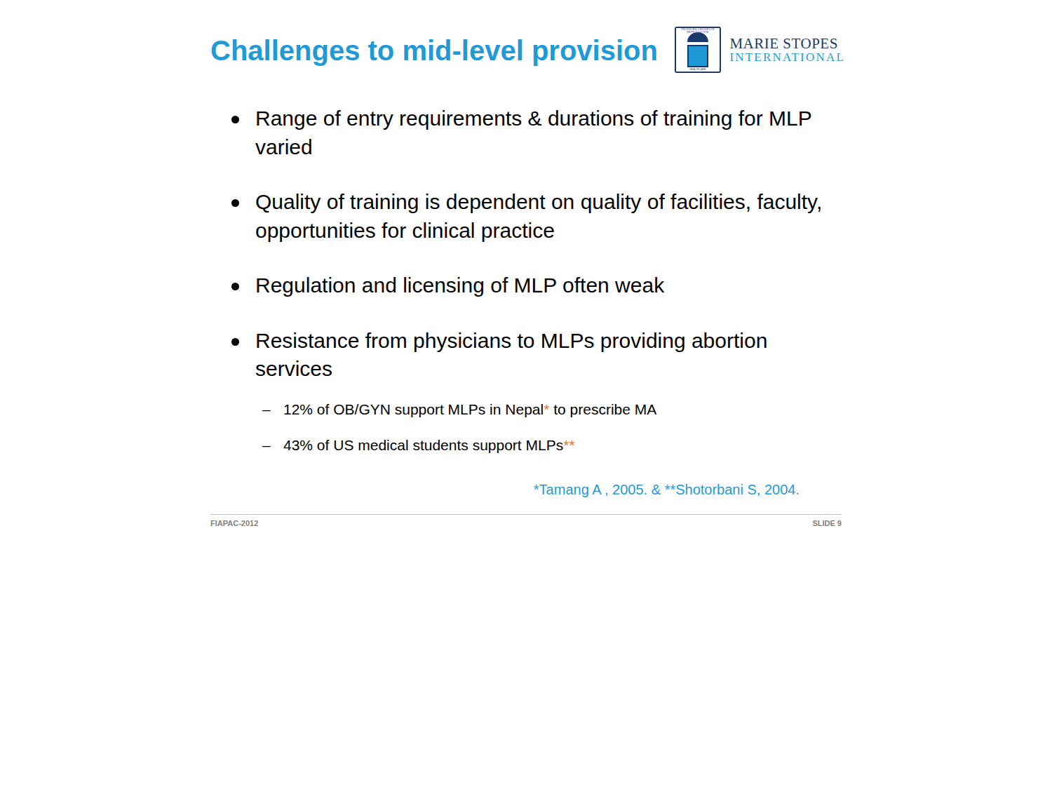PROVIDING CHOICES IN REPRODUCTIVE
HEALTHCARE
MARIE STOPES
INTERNATIONAL
Challenges to mid-level provision
Range of entry requirements & durations of training for MLP varied
Quality of training is dependent on quality of facilities, faculty, opportunities for clinical practice
Regulation and licensing of MLP often weak
Resistance from physicians to MLPs providing abortion services
12% of OB/GYN support MLPs in Nepal* to prescribe MA
43% of US medical students support MLPs**
*Tamang A , 2005. & **Shotorbani S, 2004.
FIAPAC-2012 SLIDE 9